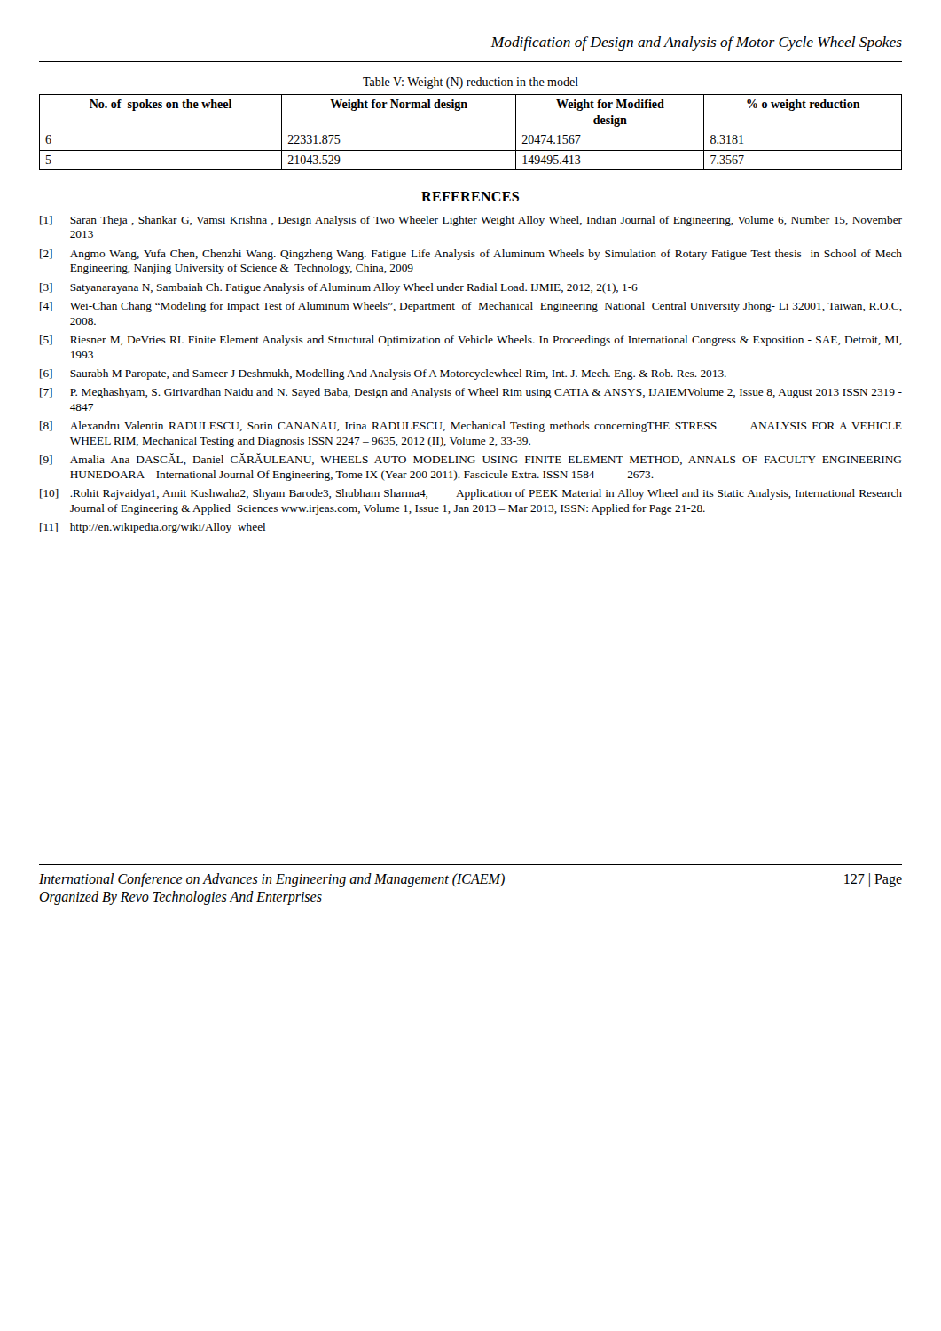Modification of Design and Analysis of Motor Cycle Wheel Spokes
Table V: Weight (N) reduction in the model
| No. of spokes on the wheel | Weight for Normal design | Weight for Modified design | % o weight reduction |
| --- | --- | --- | --- |
| 6 | 22331.875 | 20474.1567 | 8.3181 |
| 5 | 21043.529 | 149495.413 | 7.3567 |
REFERENCES
| [1] | Saran Theja , Shankar G, Vamsi Krishna , Design Analysis of Two Wheeler Lighter Weight Alloy Wheel, Indian Journal of Engineering, Volume 6, Number 15, November 2013 |
| [2] | Angmo Wang, Yufa Chen, Chenzhi Wang. Qingzheng Wang. Fatigue Life Analysis of Aluminum Wheels by Simulation of Rotary Fatigue Test thesis in School of Mech Engineering, Nanjing University of Science & Technology, China, 2009 |
| [3] | Satyanarayana N, Sambaiah Ch. Fatigue Analysis of Aluminum Alloy Wheel under Radial Load. IJMIE, 2012, 2(1), 1-6 |
| [4] | Wei-Chan Chang “Modeling for Impact Test of Aluminum Wheels”, Department of Mechanical Engineering National Central University Jhong- Li 32001, Taiwan, R.O.C, 2008. |
| [5] | Riesner M, DeVries RI. Finite Element Analysis and Structural Optimization of Vehicle Wheels. In Proceedings of International Congress & Exposition - SAE, Detroit, MI, 1993 |
| [6] | Saurabh M Paropate, and Sameer J Deshmukh, Modelling And Analysis Of A Motorcyclewheel Rim, Int. J. Mech. Eng. & Rob. Res. 2013. |
| [7] | P. Meghashyam, S. Girivardhan Naidu and N. Sayed Baba, Design and Analysis of Wheel Rim using CATIA & ANSYS, IJAIEMVolume 2, Issue 8, August 2013 ISSN 2319 - 4847 |
| [8] | Alexandru Valentin RADULESCU, Sorin CANANAU, Irina RADULESCU, Mechanical Testing methods concerningTHE STRESS ANALYSIS FOR A VEHICLE WHEEL RIM, Mechanical Testing and Diagnosis ISSN 2247 – 9635, 2012 (II), Volume 2, 33-39. |
| [9] | Amalia Ana DASCĂL, Daniel CĂRĂULEANU, WHEELS AUTO MODELING USING FINITE ELEMENT METHOD, ANNALS OF FACULTY ENGINEERING HUNEDOARA – International Journal Of Engineering, Tome IX (Year 200 2011). Fascicule Extra. ISSN 1584 – 2673. |
| [10] | .Rohit Rajvaidya1, Amit Kushwaha2, Shyam Barode3, Shubham Sharma4, Application of PEEK Material in Alloy Wheel and its Static Analysis, International Research Journal of Engineering & Applied Sciences www.irjeas.com, Volume 1, Issue 1, Jan 2013 – Mar 2013, ISSN: Applied for Page 21-28. |
| [11] | http://en.wikipedia.org/wiki/Alloy_wheel |
International Conference on Advances in Engineering and Management (ICAEM)
Organized By Revo Technologies And Enterprises
127 | Page